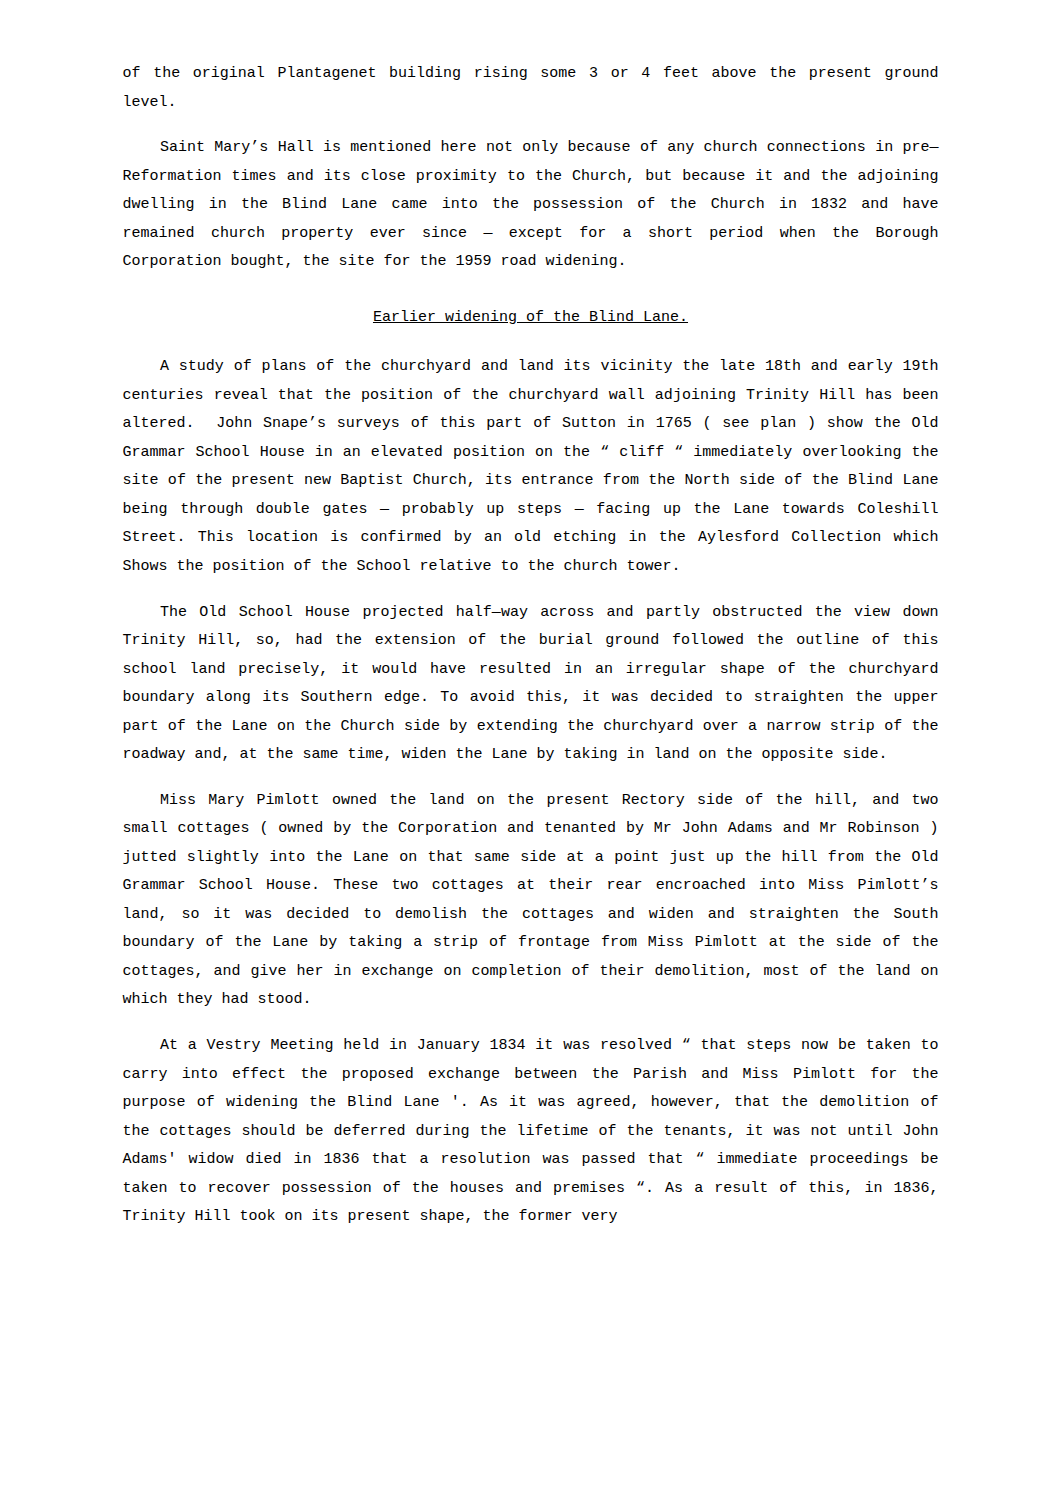of the original Plantagenet building rising some 3 or 4 feet above the present ground level.
Saint Mary’s Hall is mentioned here not only because of any church connections in pre—Reformation times and its close proximity to the Church, but because it and the adjoining dwelling in the Blind Lane came into the possession of the Church in 1832 and have remained church property ever since — except for a short period when the Borough Corporation bought, the site for the 1959 road widening.
Earlier widening of the Blind Lane.
A study of plans of the churchyard and land its vicinity the late 18th and early 19th centuries reveal that the position of the churchyard wall adjoining Trinity Hill has been altered. John Snape’s surveys of this part of Sutton in 1765 ( see plan ) show the Old Grammar School House in an elevated position on the “ cliff “ immediately overlooking the site of the present new Baptist Church, its entrance from the North side of the Blind Lane being through double gates — probably up steps — facing up the Lane towards Coleshill Street. This location is confirmed by an old etching in the Aylesford Collection which Shows the position of the School relative to the church tower.
The Old School House projected half—way across and partly obstructed the view down Trinity Hill, so, had the extension of the burial ground followed the outline of this school land precisely, it would have resulted in an irregular shape of the churchyard boundary along its Southern edge. To avoid this, it was decided to straighten the upper part of the Lane on the Church side by extending the churchyard over a narrow strip of the roadway and, at the same time, widen the Lane by taking in land on the opposite side.
Miss Mary Pimlott owned the land on the present Rectory side of the hill, and two small cottages ( owned by the Corporation and tenanted by Mr John Adams and Mr Robinson ) jutted slightly into the Lane on that same side at a point just up the hill from the Old Grammar School House. These two cottages at their rear encroached into Miss Pimlott’s land, so it was decided to demolish the cottages and widen and straighten the South boundary of the Lane by taking a strip of frontage from Miss Pimlott at the side of the cottages, and give her in exchange on completion of their demolition, most of the land on which they had stood.
At a Vestry Meeting held in January 1834 it was resolved “ that steps now be taken to carry into effect the proposed exchange between the Parish and Miss Pimlott for the purpose of widening the Blind Lane '. As it was agreed, however, that the demolition of the cottages should be deferred during the lifetime of the tenants, it was not until John Adams' widow died in 1836 that a resolution was passed that “ immediate proceedings be taken to recover possession of the houses and premises “. As a result of this, in 1836, Trinity Hill took on its present shape, the former very